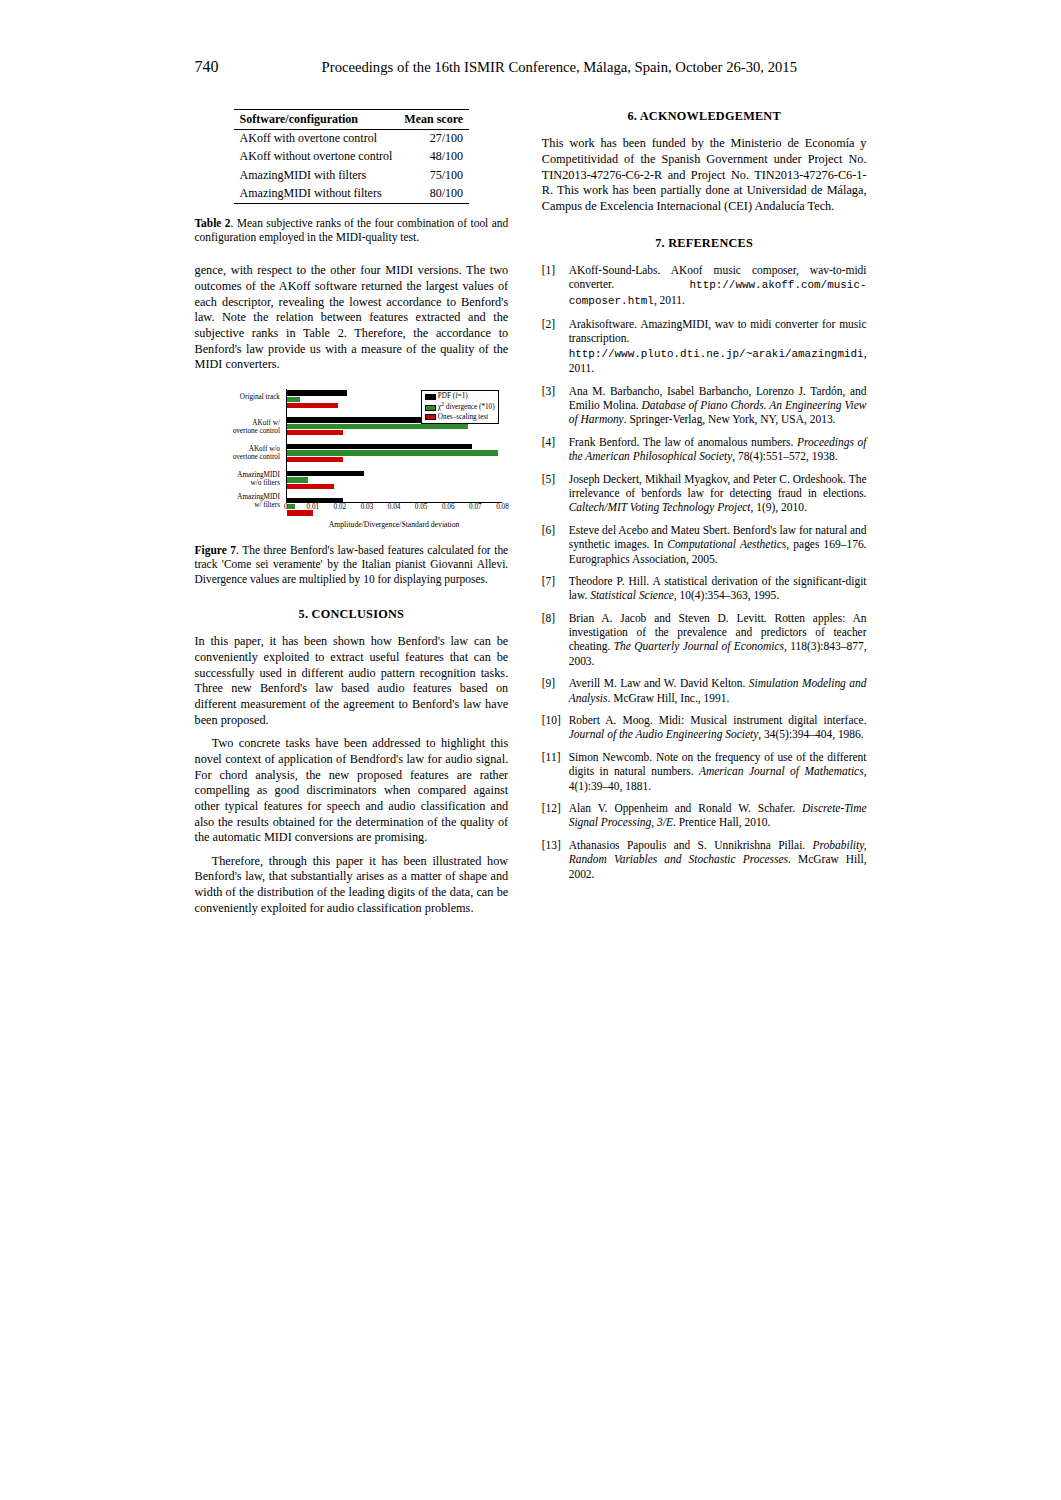740
Proceedings of the 16th ISMIR Conference, Málaga, Spain, October 26-30, 2015
| Software/configuration | Mean score |
| --- | --- |
| AKoff with overtone control | 27/100 |
| AKoff without overtone control | 48/100 |
| AmazingMIDI with filters | 75/100 |
| AmazingMIDI without filters | 80/100 |
Table 2. Mean subjective ranks of the four combination of tool and configuration employed in the MIDI-quality test.
gence, with respect to the other four MIDI versions. The two outcomes of the AKoff software returned the largest values of each descriptor, revealing the lowest accordance to Benford's law. Note the relation between features extracted and the subjective ranks in Table 2. Therefore, the accordance to Benford's law provide us with a measure of the quality of the MIDI converters.
Original track
AKoff w/
overtone control
AKoff w/o
overtone control
AmazingMIDI
w/o filters
AmazingMIDI
w/ filters
PDF (f=1)
χ2 divergence (*10)
Ones–scaling test
0 0.01 0.02 0.03 0.04 0.05 0.06 0.07 0.08
Amplitude/Divergence/Standard deviation
Figure 7. The three Benford's law-based features calculated for the track 'Come sei veramente' by the Italian pianist Giovanni Allevi. Divergence values are multiplied by 10 for displaying purposes.
5. Conclusions
In this paper, it has been shown how Benford's law can be conveniently exploited to extract useful features that can be successfully used in different audio pattern recognition tasks. Three new Benford's law based audio features based on different measurement of the agreement to Benford's law have been proposed.
Two concrete tasks have been addressed to highlight this novel context of application of Bendford's law for audio signal. For chord analysis, the new proposed features are rather compelling as good discriminators when compared against other typical features for speech and audio classification and also the results obtained for the determination of the quality of the automatic MIDI conversions are promising.
Therefore, through this paper it has been illustrated how Benford's law, that substantially arises as a matter of shape and width of the distribution of the leading digits of the data, can be conveniently exploited for audio classification problems.
6. Acknowledgement
This work has been funded by the Ministerio de Economía y Competitividad of the Spanish Government under Project No. TIN2013-47276-C6-2-R and Project No. TIN2013-47276-C6-1-R. This work has been partially done at Universidad de Málaga, Campus de Excelencia Internacional (CEI) Andalucía Tech.
7. References
[1] AKoff-Sound-Labs. AKoof music composer, wav-to-midi converter. http://www.akoff.com/music-composer.html, 2011.
[2] Arakisoftware. AmazingMIDI, wav to midi converter for music transcription. http://www.pluto.dti.ne.jp/~araki/amazingmidi, 2011.
[3] Ana M. Barbancho, Isabel Barbancho, Lorenzo J. Tardón, and Emilio Molina. Database of Piano Chords. An Engineering View of Harmony. Springer-Verlag, New York, NY, USA, 2013.
[4] Frank Benford. The law of anomalous numbers. Proceedings of the American Philosophical Society, 78(4):551–572, 1938.
[5] Joseph Deckert, Mikhail Myagkov, and Peter C. Ordeshook. The irrelevance of benfords law for detecting fraud in elections. Caltech/MIT Voting Technology Project, 1(9), 2010.
[6] Esteve del Acebo and Mateu Sbert. Benford's law for natural and synthetic images. In Computational Aesthetics, pages 169–176. Eurographics Association, 2005.
[7] Theodore P. Hill. A statistical derivation of the significant-digit law. Statistical Science, 10(4):354–363, 1995.
[8] Brian A. Jacob and Steven D. Levitt. Rotten apples: An investigation of the prevalence and predictors of teacher cheating. The Quarterly Journal of Economics, 118(3):843–877, 2003.
[9] Averill M. Law and W. David Kelton. Simulation Modeling and Analysis. McGraw Hill, Inc., 1991.
[10] Robert A. Moog. Midi: Musical instrument digital interface. Journal of the Audio Engineering Society, 34(5):394–404, 1986.
[11] Simon Newcomb. Note on the frequency of use of the different digits in natural numbers. American Journal of Mathematics, 4(1):39–40, 1881.
[12] Alan V. Oppenheim and Ronald W. Schafer. Discrete-Time Signal Processing, 3/E. Prentice Hall, 2010.
[13] Athanasios Papoulis and S. Unnikrishna Pillai. Probability, Random Variables and Stochastic Processes. McGraw Hill, 2002.